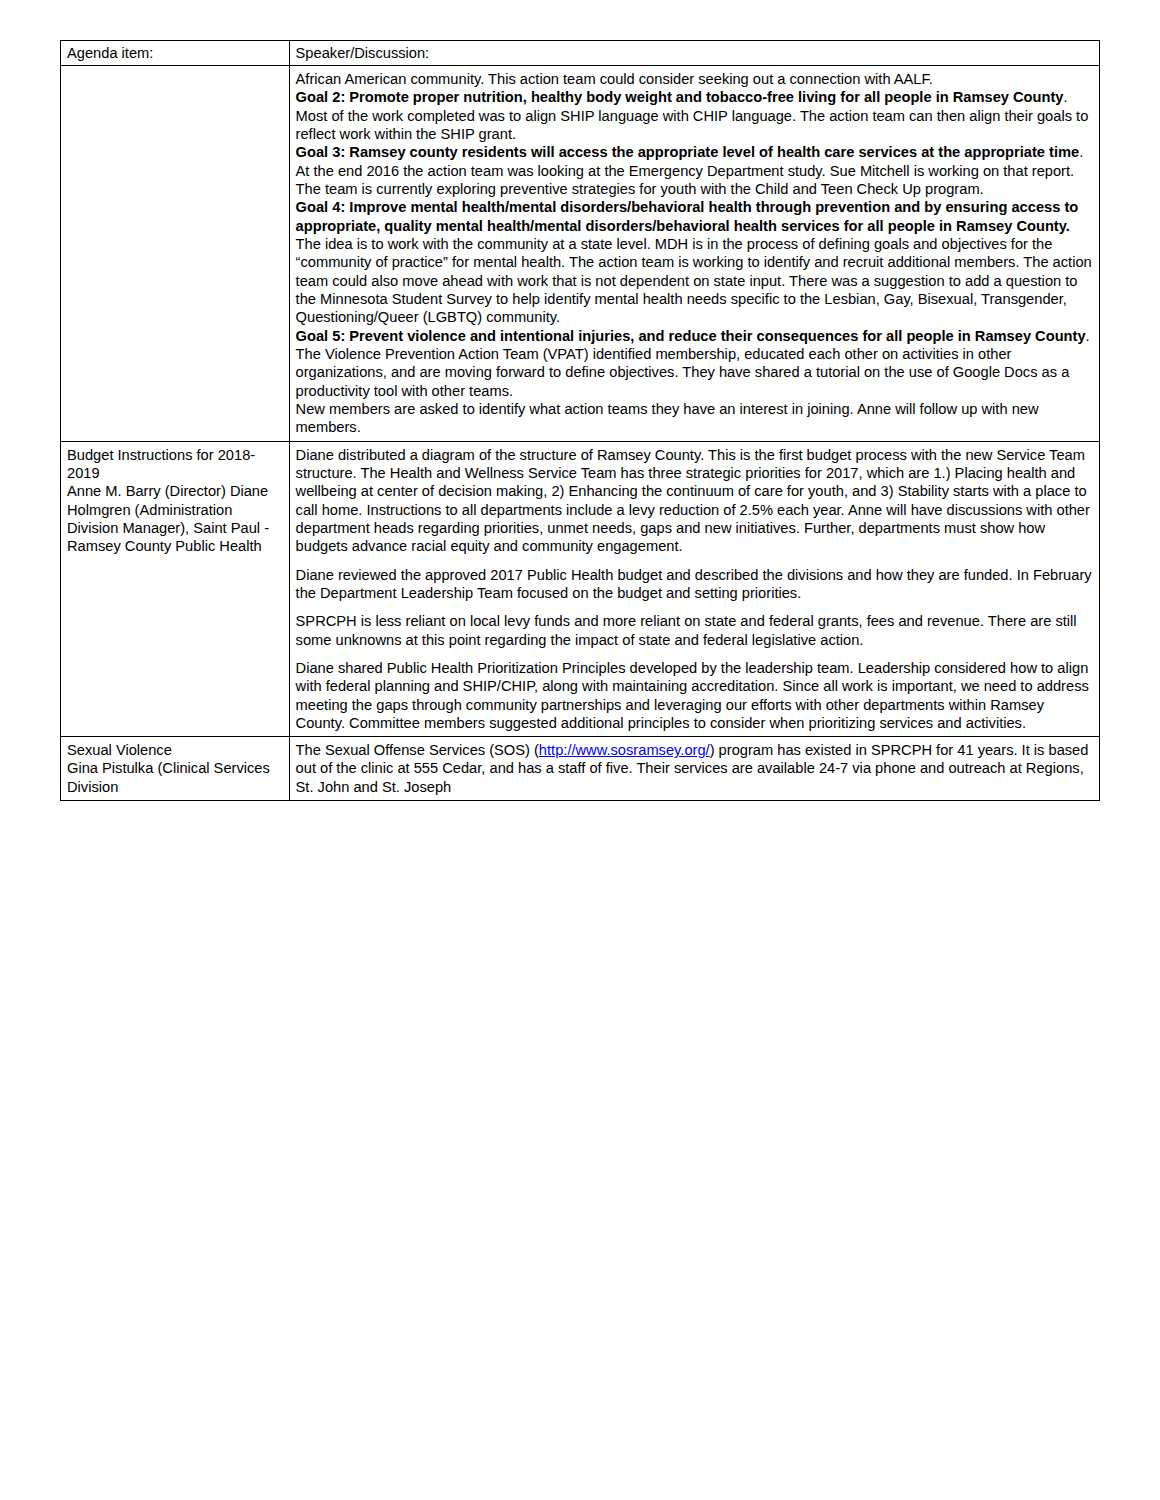| Agenda item: | Speaker/Discussion: |
| --- | --- |
| | African American community. This action team could consider seeking out a connection with AALF. Goal 2: Promote proper nutrition, healthy body weight and tobacco-free living for all people in Ramsey County . Most of the work completed was to align SHIP language with CHIP language. The action team can then align their goals to reflect work within the SHIP grant. Goal 3: Ramsey county residents will access the appropriate level of health care services at the appropriate time . At the end 2016 the action team was looking at the Emergency Department study. Sue Mitchell is working on that report. The team is currently exploring preventive strategies for youth with the Child and Teen Check Up program. Goal 4: Improve mental health/mental disorders/behavioral health through prevention and by ensuring access to appropriate, quality mental health/mental disorders/behavioral health services for all people in Ramsey County. The idea is to work with the community at a state level. MDH is in the process of defining goals and objectives for the “community of practice” for mental health. The action team is working to identify and recruit additional members. The action team could also move ahead with work that is not dependent on state input. There was a suggestion to add a question to the Minnesota Student Survey to help identify mental health needs specific to the Lesbian, Gay, Bisexual, Transgender, Questioning/Queer (LGBTQ) community. Goal 5: Prevent violence and intentional injuries, and reduce their consequences for all people in Ramsey County . The Violence Prevention Action Team (VPAT) identified membership, educated each other on activities in other organizations, and are moving forward to define objectives. They have shared a tutorial on the use of Google Docs as a productivity tool with other teams. New members are asked to identify what action teams they have an interest in joining. Anne will follow up with new members. |
| Budget Instructions for 2018-2019 Anne M. Barry (Director) Diane Holmgren (Administration Division Manager), Saint Paul - Ramsey County Public Health | Diane distributed a diagram of the structure of Ramsey County. This is the first budget process with the new Service Team structure. The Health and Wellness Service Team has three strategic priorities for 2017, which are 1.) Placing health and wellbeing at center of decision making, 2) Enhancing the continuum of care for youth, and 3) Stability starts with a place to call home. Instructions to all departments include a levy reduction of 2.5% each year. Anne will have discussions with other department heads regarding priorities, unmet needs, gaps and new initiatives. Further, departments must show how budgets advance racial equity and community engagement. Diane reviewed the approved 2017 Public Health budget and described the divisions and how they are funded. In February the Department Leadership Team focused on the budget and setting priorities. SPRCPH is less reliant on local levy funds and more reliant on state and federal grants, fees and revenue. There are still some unknowns at this point regarding the impact of state and federal legislative action. Diane shared Public Health Prioritization Principles developed by the leadership team. Leadership considered how to align with federal planning and SHIP/CHIP, along with maintaining accreditation. Since all work is important, we need to address meeting the gaps through community partnerships and leveraging our efforts with other departments within Ramsey County. Committee members suggested additional principles to consider when prioritizing services and activities. |
| Sexual Violence Gina Pistulka (Clinical Services Division | The Sexual Offense Services (SOS) ( http://www.sosramsey.org/ ) program has existed in SPRCPH for 41 years. It is based out of the clinic at 555 Cedar, and has a staff of five. Their services are available 24-7 via phone and outreach at Regions, St. John and St. Joseph |